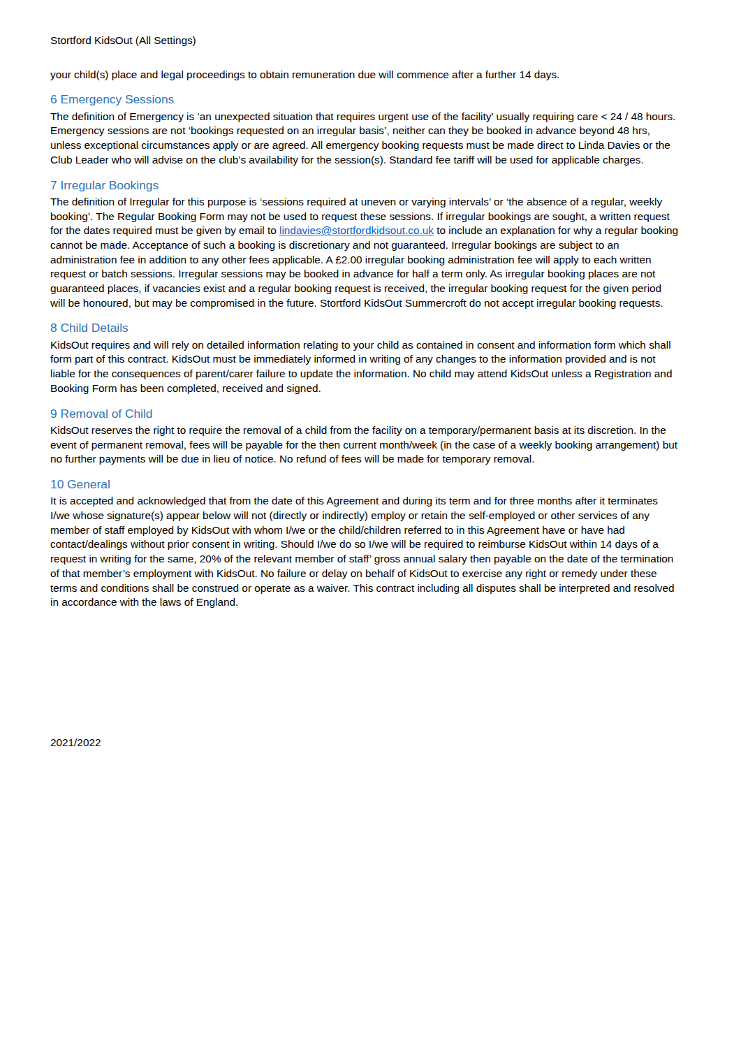Stortford KidsOut (All Settings)
your child(s) place and legal proceedings to obtain remuneration due will commence after a further 14 days.
6 Emergency Sessions
The definition of Emergency is ‘an unexpected situation that requires urgent use of the facility’ usually requiring care < 24 / 48 hours. Emergency sessions are not ‘bookings requested on an irregular basis’, neither can they be booked in advance beyond 48 hrs, unless exceptional circumstances apply or are agreed. All emergency booking requests must be made direct to Linda Davies or the Club Leader who will advise on the club’s availability for the session(s). Standard fee tariff will be used for applicable charges.
7 Irregular Bookings
The definition of Irregular for this purpose is ‘sessions required at uneven or varying intervals’ or ‘the absence of a regular, weekly booking’. The Regular Booking Form may not be used to request these sessions. If irregular bookings are sought, a written request for the dates required must be given by email to lindavies@stortfordkidsout.co.uk to include an explanation for why a regular booking cannot be made. Acceptance of such a booking is discretionary and not guaranteed. Irregular bookings are subject to an administration fee in addition to any other fees applicable. A £2.00 irregular booking administration fee will apply to each written request or batch sessions. Irregular sessions may be booked in advance for half a term only. As irregular booking places are not guaranteed places, if vacancies exist and a regular booking request is received, the irregular booking request for the given period will be honoured, but may be compromised in the future. Stortford KidsOut Summercroft do not accept irregular booking requests.
8 Child Details
KidsOut requires and will rely on detailed information relating to your child as contained in consent and information form which shall form part of this contract. KidsOut must be immediately informed in writing of any changes to the information provided and is not liable for the consequences of parent/carer failure to update the information. No child may attend KidsOut unless a Registration and Booking Form has been completed, received and signed.
9 Removal of Child
KidsOut reserves the right to require the removal of a child from the facility on a temporary/permanent basis at its discretion. In the event of permanent removal, fees will be payable for the then current month/week (in the case of a weekly booking arrangement) but no further payments will be due in lieu of notice. No refund of fees will be made for temporary removal.
10 General
It is accepted and acknowledged that from the date of this Agreement and during its term and for three months after it terminates I/we whose signature(s) appear below will not (directly or indirectly) employ or retain the self-employed or other services of any member of staff employed by KidsOut with whom I/we or the child/children referred to in this Agreement have or have had contact/dealings without prior consent in writing. Should I/we do so I/we will be required to reimburse KidsOut within 14 days of a request in writing for the same, 20% of the relevant member of staff’ gross annual salary then payable on the date of the termination of that member’s employment with KidsOut. No failure or delay on behalf of KidsOut to exercise any right or remedy under these terms and conditions shall be construed or operate as a waiver. This contract including all disputes shall be interpreted and resolved in accordance with the laws of England.
2021/2022